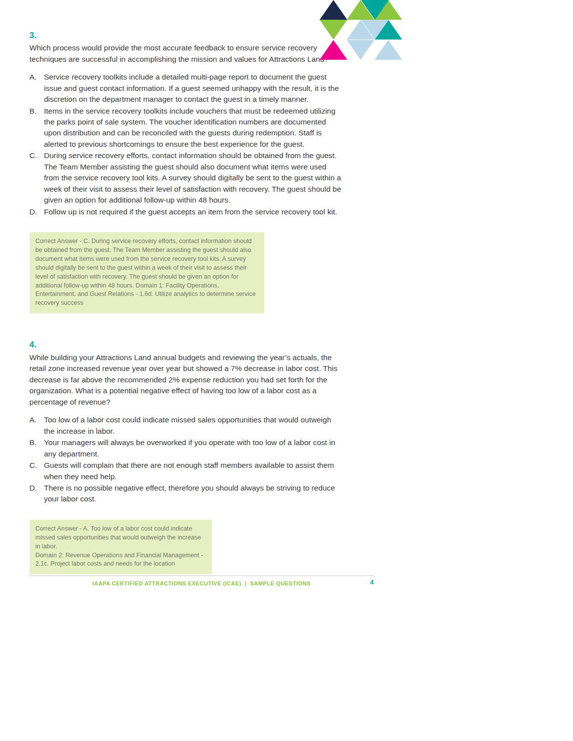3.
Which process would provide the most accurate feedback to ensure service recovery techniques are successful in accomplishing the mission and values for Attractions Land?
A. Service recovery toolkits include a detailed multi-page report to document the guest issue and guest contact information. If a guest seemed unhappy with the result, it is the discretion on the department manager to contact the guest in a timely manner.
B. Items in the service recovery toolkits include vouchers that must be redeemed utilizing the parks point of sale system. The voucher identification numbers are documented upon distribution and can be reconciled with the guests during redemption. Staff is alerted to previous shortcomings to ensure the best experience for the guest.
C. During service recovery efforts, contact information should be obtained from the guest. The Team Member assisting the guest should also document what items were used from the service recovery tool kits. A survey should digitally be sent to the guest within a week of their visit to assess their level of satisfaction with recovery. The guest should be given an option for additional follow-up within 48 hours.
D. Follow up is not required if the guest accepts an item from the service recovery tool kit.
Correct Answer - C. During service recovery efforts, contact information should be obtained from the guest. The Team Member assisting the guest should also document what items were used from the service recovery tool kits. A survey should digitally be sent to the guest within a week of their visit to assess their level of satisfaction with recovery. The guest should be given an option for additional follow-up within 48 hours. Domain 1: Facility Operations, Entertainment, and Guest Relations - 1.6d. Utilize analytics to determine service recovery success
4.
While building your Attractions Land annual budgets and reviewing the year’s actuals, the retail zone increased revenue year over year but showed a 7% decrease in labor cost. This decrease is far above the recommended 2% expense reduction you had set forth for the organization. What is a potential negative effect of having too low of a labor cost as a percentage of revenue?
A. Too low of a labor cost could indicate missed sales opportunities that would outweigh the increase in labor.
B. Your managers will always be overworked if you operate with too low of a labor cost in any department.
C. Guests will complain that there are not enough staff members available to assist them when they need help.
D. There is no possible negative effect, therefore you should always be striving to reduce your labor cost.
Correct Answer - A. Too low of a labor cost could indicate missed sales opportunities that would outweigh the increase in labor.
Domain 2: Revenue Operations and Financial Management - 2.1c. Project labor costs and needs for the location
IAAPA CERTIFIED ATTRACTIONS EXECUTIVE (ICAE) | SAMPLE QUESTIONS 4